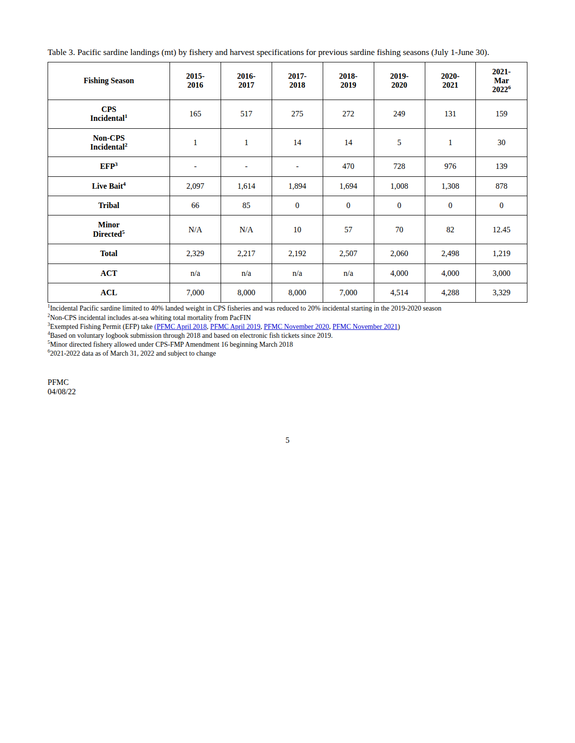Table 3. Pacific sardine landings (mt) by fishery and harvest specifications for previous sardine fishing seasons (July 1-June 30).
| Fishing Season | 2015- 2016 | 2016- 2017 | 2017- 2018 | 2018- 2019 | 2019- 2020 | 2020- 2021 | 2021- Mar 2022 6 |
| --- | --- | --- | --- | --- | --- | --- | --- |
| CPS Incidental 1 | 165 | 517 | 275 | 272 | 249 | 131 | 159 |
| Non-CPS Incidental 2 | 1 | 1 | 14 | 14 | 5 | 1 | 30 |
| EFP 3 | - | - | - | 470 | 728 | 976 | 139 |
| Live Bait 4 | 2,097 | 1,614 | 1,894 | 1,694 | 1,008 | 1,308 | 878 |
| Tribal | 66 | 85 | 0 | 0 | 0 | 0 | 0 |
| Minor Directed 5 | N/A | N/A | 10 | 57 | 70 | 82 | 12.45 |
| Total | 2,329 | 2,217 | 2,192 | 2,507 | 2,060 | 2,498 | 1,219 |
| ACT | n/a | n/a | n/a | n/a | 4,000 | 4,000 | 3,000 |
| ACL | 7,000 | 8,000 | 8,000 | 7,000 | 4,514 | 4,288 | 3,329 |
1Incidental Pacific sardine limited to 40% landed weight in CPS fisheries and was reduced to 20% incidental starting in the 2019-2020 season
2Non-CPS incidental includes at-sea whiting total mortality from PacFIN
3Exempted Fishing Permit (EFP) take (PFMC April 2018, PFMC April 2019, PFMC November 2020, PFMC November 2021)
4Based on voluntary logbook submission through 2018 and based on electronic fish tickets since 2019.
5Minor directed fishery allowed under CPS-FMP Amendment 16 beginning March 2018
62021-2022 data as of March 31, 2022 and subject to change
PFMC
04/08/22
5